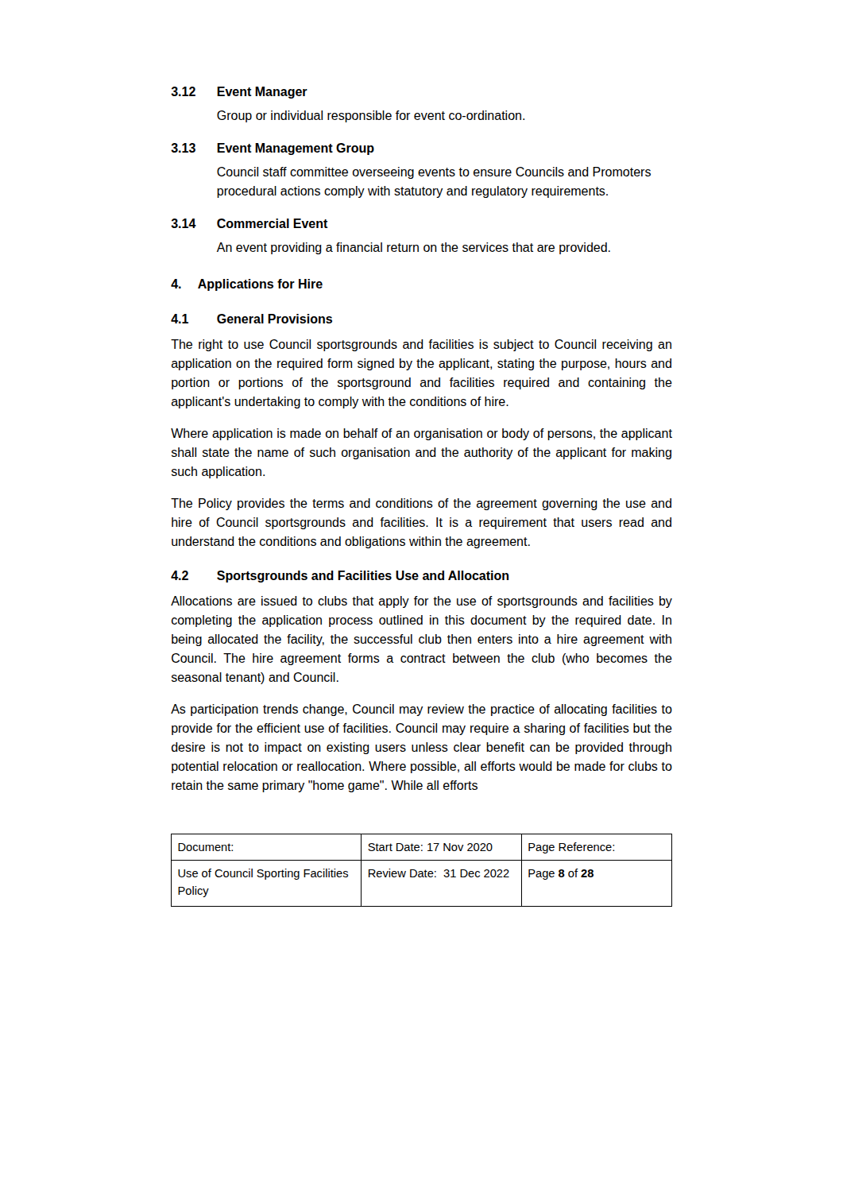3.12
Event Manager
Group or individual responsible for event co-ordination.
3.13
Event Management Group
Council staff committee overseeing events to ensure Councils and Promoters procedural actions comply with statutory and regulatory requirements.
3.14
Commercial Event
An event providing a financial return on the services that are provided.
4.
Applications for Hire
4.1
General Provisions
The right to use Council sportsgrounds and facilities is subject to Council receiving an application on the required form signed by the applicant, stating the purpose, hours and portion or portions of the sportsground and facilities required and containing the applicant's undertaking to comply with the conditions of hire.
Where application is made on behalf of an organisation or body of persons, the applicant shall state the name of such organisation and the authority of the applicant for making such application.
The Policy provides the terms and conditions of the agreement governing the use and hire of Council sportsgrounds and facilities. It is a requirement that users read and understand the conditions and obligations within the agreement.
4.2
Sportsgrounds and Facilities Use and Allocation
Allocations are issued to clubs that apply for the use of sportsgrounds and facilities by completing the application process outlined in this document by the required date. In being allocated the facility, the successful club then enters into a hire agreement with Council. The hire agreement forms a contract between the club (who becomes the seasonal tenant) and Council.
As participation trends change, Council may review the practice of allocating facilities to provide for the efficient use of facilities. Council may require a sharing of facilities but the desire is not to impact on existing users unless clear benefit can be provided through potential relocation or reallocation. Where possible, all efforts would be made for clubs to retain the same primary "home game". While all efforts
| Document: | Start Date: 17 Nov 2020 | Page Reference: |
| Use of Council Sporting Facilities Policy | Review Date: 31 Dec 2022 | Page 8 of 28 |